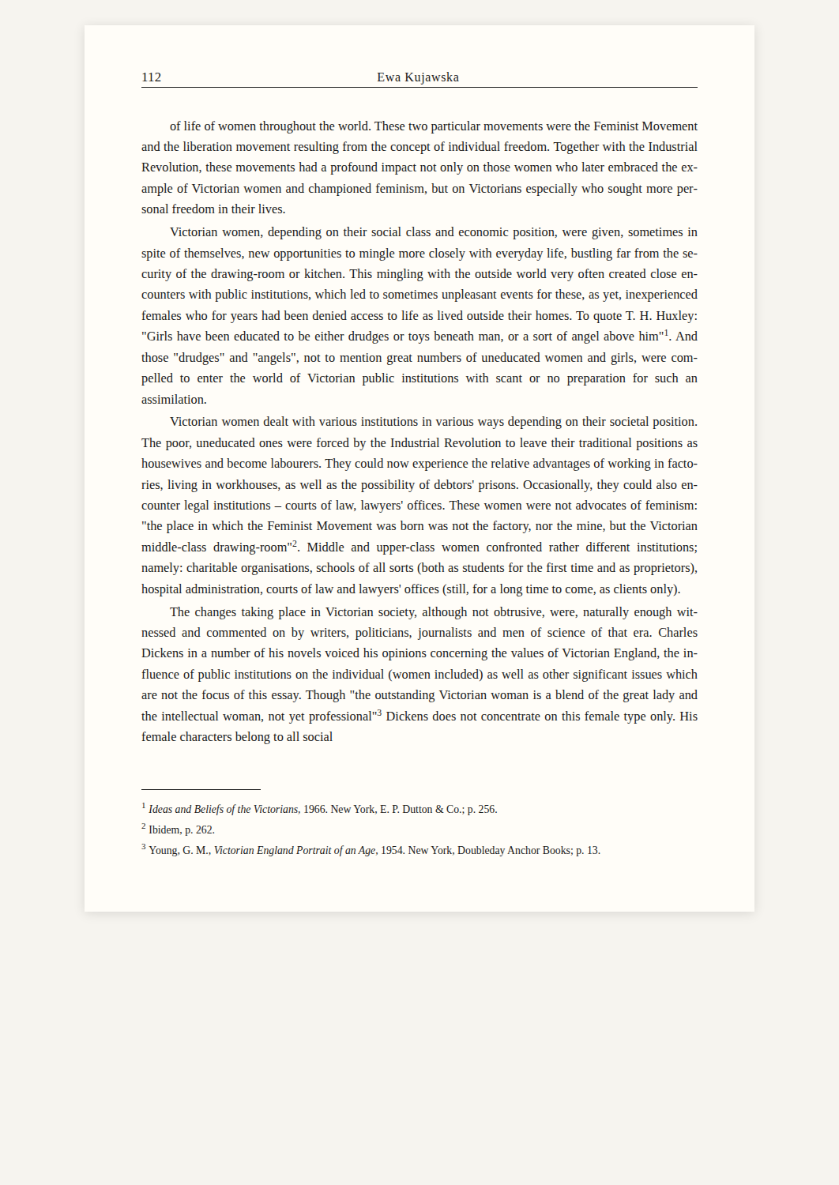112 Ewa Kujawska
of life of women throughout the world. These two particular movements were the Feminist Movement and the liberation movement resulting from the concept of individual freedom. Together with the Industrial Revolution, these movements had a profound impact not only on those women who later embraced the example of Victorian women and championed feminism, but on Victorians especially who sought more personal freedom in their lives.
Victorian women, depending on their social class and economic position, were given, sometimes in spite of themselves, new opportunities to mingle more closely with everyday life, bustling far from the security of the drawing-room or kitchen. This mingling with the outside world very often created close encounters with public institutions, which led to sometimes unpleasant events for these, as yet, inexperienced females who for years had been denied access to life as lived outside their homes. To quote T. H. Huxley: "Girls have been educated to be either drudges or toys beneath man, or a sort of angel above him"1. And those "drudges" and "angels", not to mention great numbers of uneducated women and girls, were compelled to enter the world of Victorian public institutions with scant or no preparation for such an assimilation.
Victorian women dealt with various institutions in various ways depending on their societal position. The poor, uneducated ones were forced by the Industrial Revolution to leave their traditional positions as housewives and become labourers. They could now experience the relative advantages of working in factories, living in workhouses, as well as the possibility of debtors' prisons. Occasionally, they could also encounter legal institutions – courts of law, lawyers' offices. These women were not advocates of feminism: "the place in which the Feminist Movement was born was not the factory, nor the mine, but the Victorian middle-class drawing-room"2. Middle and upper-class women confronted rather different institutions; namely: charitable organisations, schools of all sorts (both as students for the first time and as proprietors), hospital administration, courts of law and lawyers' offices (still, for a long time to come, as clients only).
The changes taking place in Victorian society, although not obtrusive, were, naturally enough witnessed and commented on by writers, politicians, journalists and men of science of that era. Charles Dickens in a number of his novels voiced his opinions concerning the values of Victorian England, the influence of public institutions on the individual (women included) as well as other significant issues which are not the focus of this essay. Though "the outstanding Victorian woman is a blend of the great lady and the intellectual woman, not yet professional"3 Dickens does not concentrate on this female type only. His female characters belong to all social
1 Ideas and Beliefs of the Victorians, 1966. New York, E. P. Dutton & Co.; p. 256.
2 Ibidem, p. 262.
3 Young, G. M., Victorian England Portrait of an Age, 1954. New York, Doubleday Anchor Books; p. 13.